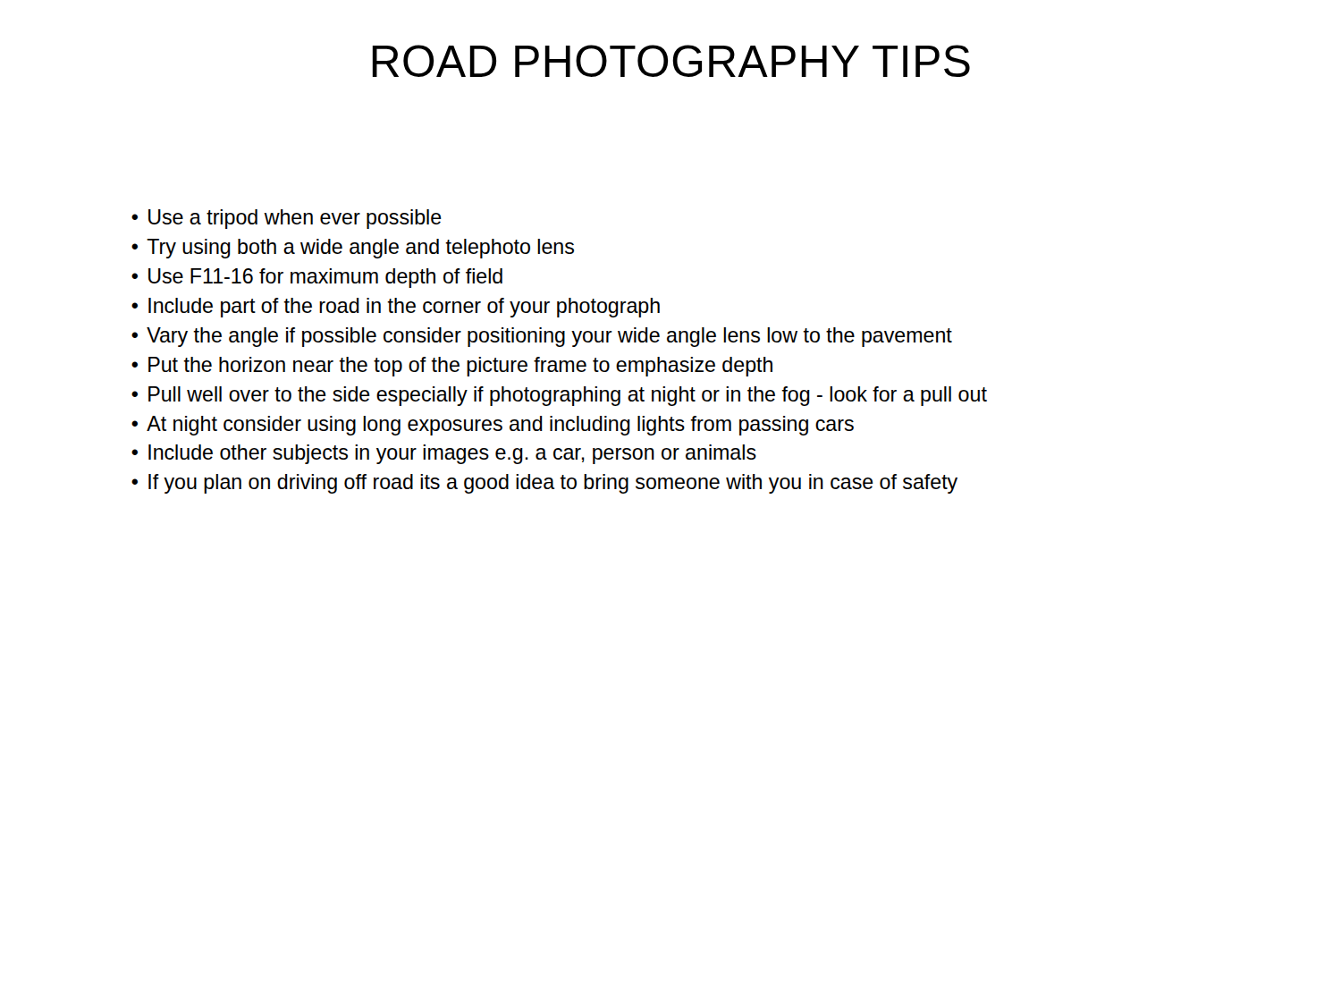ROAD PHOTOGRAPHY TIPS
Use a tripod when ever possible
Try using both a wide angle and telephoto lens
Use F11-16 for maximum depth of field
Include part of the road in the corner of your photograph
Vary the angle if possible consider positioning your wide angle lens low to the pavement
Put the horizon near the top of the picture frame to emphasize depth
Pull well over to the side especially if photographing at night or in the fog - look for a pull out
At night consider using long exposures and including lights from passing cars
Include other subjects in your images e.g. a car, person or animals
If you plan on driving off road its a good idea to bring someone with you in case of safety